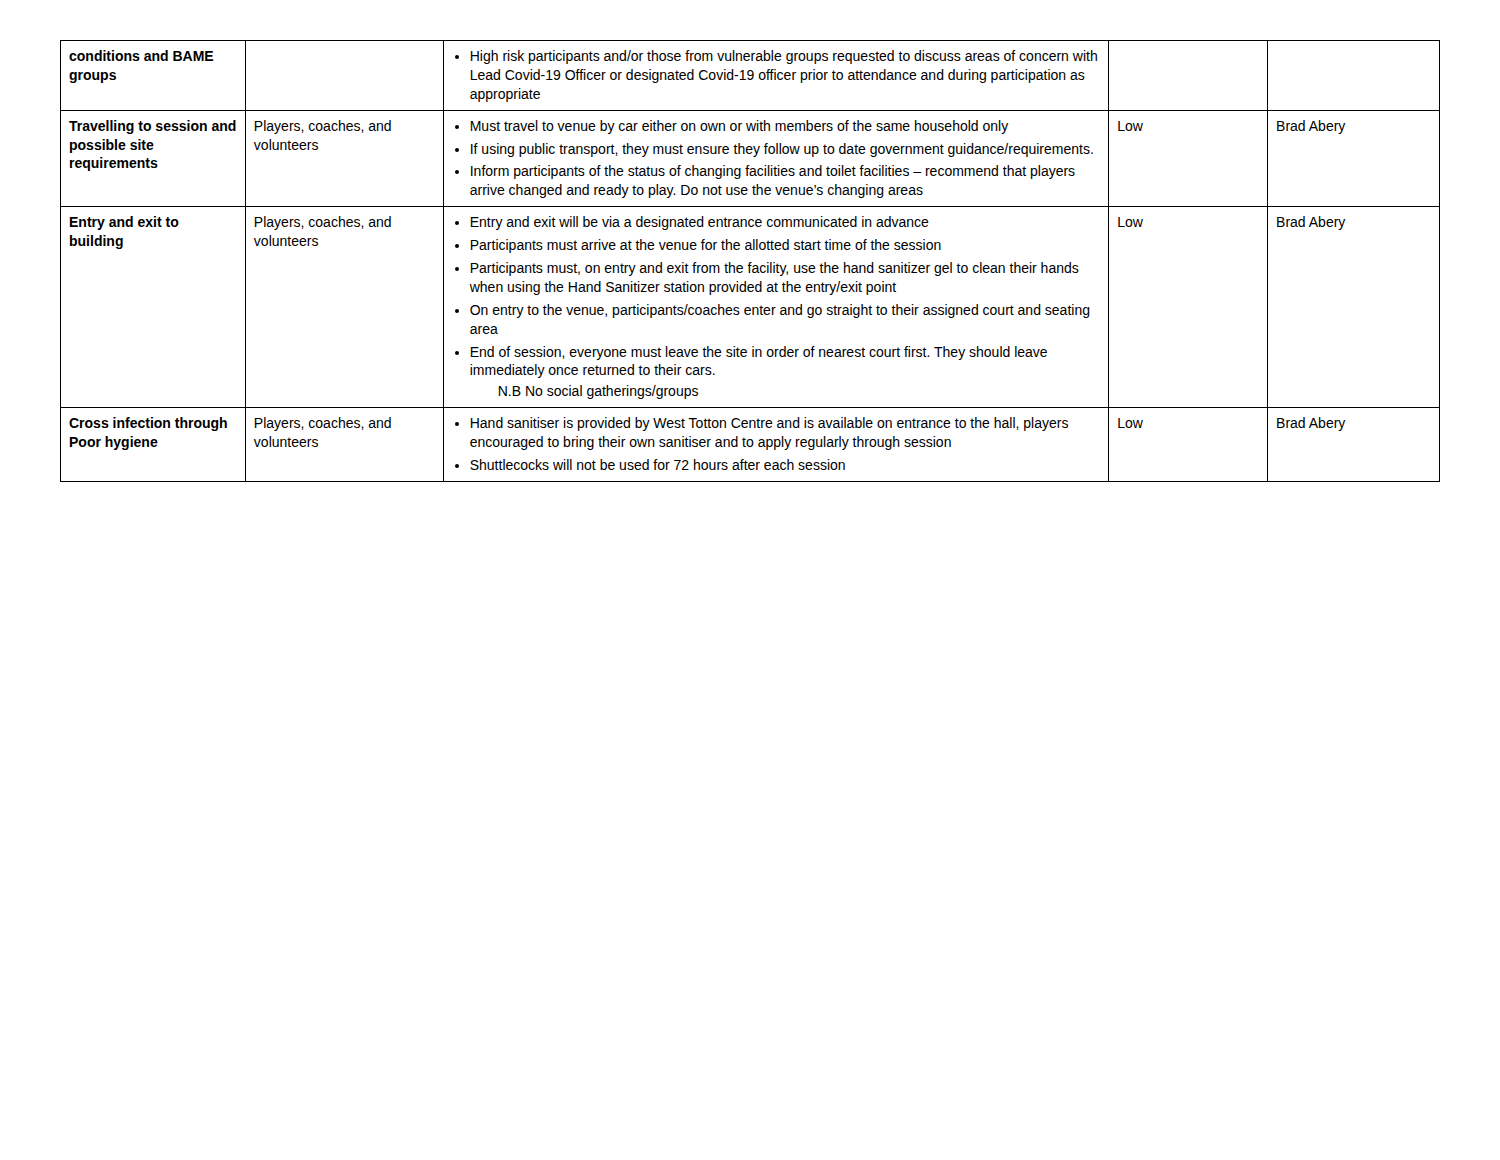| conditions and BAME groups | | High risk participants and/or those from vulnerable groups requested to discuss areas of concern with Lead Covid-19 Officer or designated Covid-19 officer prior to attendance and during participation as appropriate | | |
| Travelling to session and possible site requirements | Players, coaches, and volunteers | Must travel to venue by car either on own or with members of the same household only If using public transport, they must ensure they follow up to date government guidance/requirements. Inform participants of the status of changing facilities and toilet facilities – recommend that players arrive changed and ready to play. Do not use the venue’s changing areas | Low | Brad Abery |
| Entry and exit to building | Players, coaches, and volunteers | Entry and exit will be via a designated entrance communicated in advance Participants must arrive at the venue for the allotted start time of the session Participants must, on entry and exit from the facility, use the hand sanitizer gel to clean their hands when using the Hand Sanitizer station provided at the entry/exit point On entry to the venue, participants/coaches enter and go straight to their assigned court and seating area End of session, everyone must leave the site in order of nearest court first. They should leave immediately once returned to their cars. N.B No social gatherings/groups | Low | Brad Abery |
| Cross infection through Poor hygiene | Players, coaches, and volunteers | Hand sanitiser is provided by West Totton Centre and is available on entrance to the hall, players encouraged to bring their own sanitiser and to apply regularly through session Shuttlecocks will not be used for 72 hours after each session | Low | Brad Abery |